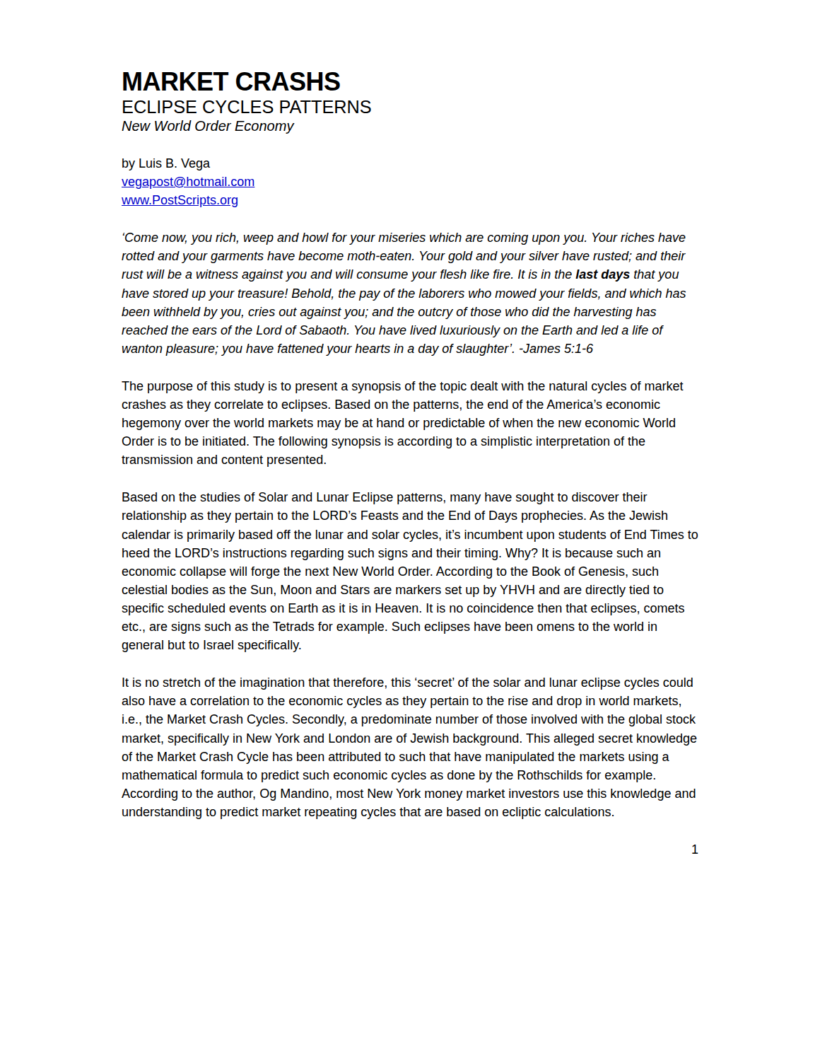MARKET CRASHS
ECLIPSE CYCLES PATTERNS
New World Order Economy
by Luis B. Vega
vegapost@hotmail.com
www.PostScripts.org
‘Come now, you rich, weep and howl for your miseries which are coming upon you. Your riches have rotted and your garments have become moth-eaten. Your gold and your silver have rusted; and their rust will be a witness against you and will consume your flesh like fire. It is in the last days that you have stored up your treasure! Behold, the pay of the laborers who mowed your fields, and which has been withheld by you, cries out against you; and the outcry of those who did the harvesting has reached the ears of the Lord of Sabaoth. You have lived luxuriously on the Earth and led a life of wanton pleasure; you have fattened your hearts in a day of slaughter’. -James 5:1-6
The purpose of this study is to present a synopsis of the topic dealt with the natural cycles of market crashes as they correlate to eclipses. Based on the patterns, the end of the America’s economic hegemony over the world markets may be at hand or predictable of when the new economic World Order is to be initiated. The following synopsis is according to a simplistic interpretation of the transmission and content presented.
Based on the studies of Solar and Lunar Eclipse patterns, many have sought to discover their relationship as they pertain to the LORD’s Feasts and the End of Days prophecies. As the Jewish calendar is primarily based off the lunar and solar cycles, it’s incumbent upon students of End Times to heed the LORD’s instructions regarding such signs and their timing. Why? It is because such an economic collapse will forge the next New World Order. According to the Book of Genesis, such celestial bodies as the Sun, Moon and Stars are markers set up by YHVH and are directly tied to specific scheduled events on Earth as it is in Heaven. It is no coincidence then that eclipses, comets etc., are signs such as the Tetrads for example. Such eclipses have been omens to the world in general but to Israel specifically.
It is no stretch of the imagination that therefore, this ‘secret’ of the solar and lunar eclipse cycles could also have a correlation to the economic cycles as they pertain to the rise and drop in world markets, i.e., the Market Crash Cycles. Secondly, a predominate number of those involved with the global stock market, specifically in New York and London are of Jewish background. This alleged secret knowledge of the Market Crash Cycle has been attributed to such that have manipulated the markets using a mathematical formula to predict such economic cycles as done by the Rothschilds for example. According to the author, Og Mandino, most New York money market investors use this knowledge and understanding to predict market repeating cycles that are based on ecliptic calculations.
1